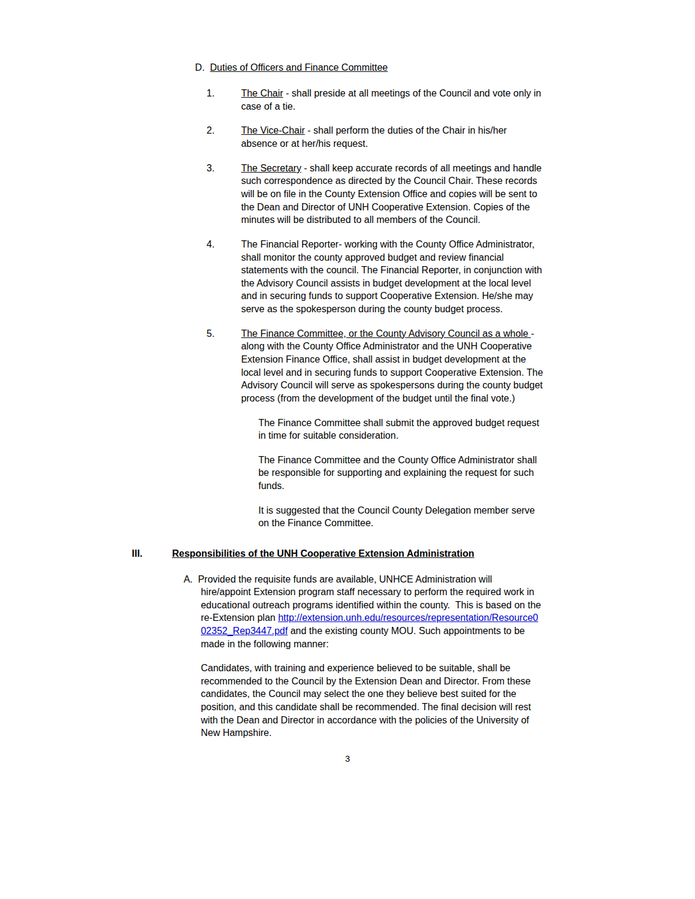D. Duties of Officers and Finance Committee
1. The Chair - shall preside at all meetings of the Council and vote only in case of a tie.
2. The Vice-Chair - shall perform the duties of the Chair in his/her absence or at her/his request.
3. The Secretary - shall keep accurate records of all meetings and handle such correspondence as directed by the Council Chair. These records will be on file in the County Extension Office and copies will be sent to the Dean and Director of UNH Cooperative Extension. Copies of the minutes will be distributed to all members of the Council.
4. The Financial Reporter- working with the County Office Administrator, shall monitor the county approved budget and review financial statements with the council. The Financial Reporter, in conjunction with the Advisory Council assists in budget development at the local level and in securing funds to support Cooperative Extension. He/she may serve as the spokesperson during the county budget process.
5. The Finance Committee, or the County Advisory Council as a whole - along with the County Office Administrator and the UNH Cooperative Extension Finance Office, shall assist in budget development at the local level and in securing funds to support Cooperative Extension. The Advisory Council will serve as spokespersons during the county budget process (from the development of the budget until the final vote.)
The Finance Committee shall submit the approved budget request in time for suitable consideration.
The Finance Committee and the County Office Administrator shall be responsible for supporting and explaining the request for such funds.
It is suggested that the Council County Delegation member serve on the Finance Committee.
III. Responsibilities of the UNH Cooperative Extension Administration
A. Provided the requisite funds are available, UNHCE Administration will hire/appoint Extension program staff necessary to perform the required work in educational outreach programs identified within the county. This is based on the re-Extension plan http://extension.unh.edu/resources/representation/Resource002352_Rep3447.pdf and the existing county MOU. Such appointments to be made in the following manner:
Candidates, with training and experience believed to be suitable, shall be recommended to the Council by the Extension Dean and Director. From these candidates, the Council may select the one they believe best suited for the position, and this candidate shall be recommended. The final decision will rest with the Dean and Director in accordance with the policies of the University of New Hampshire.
3